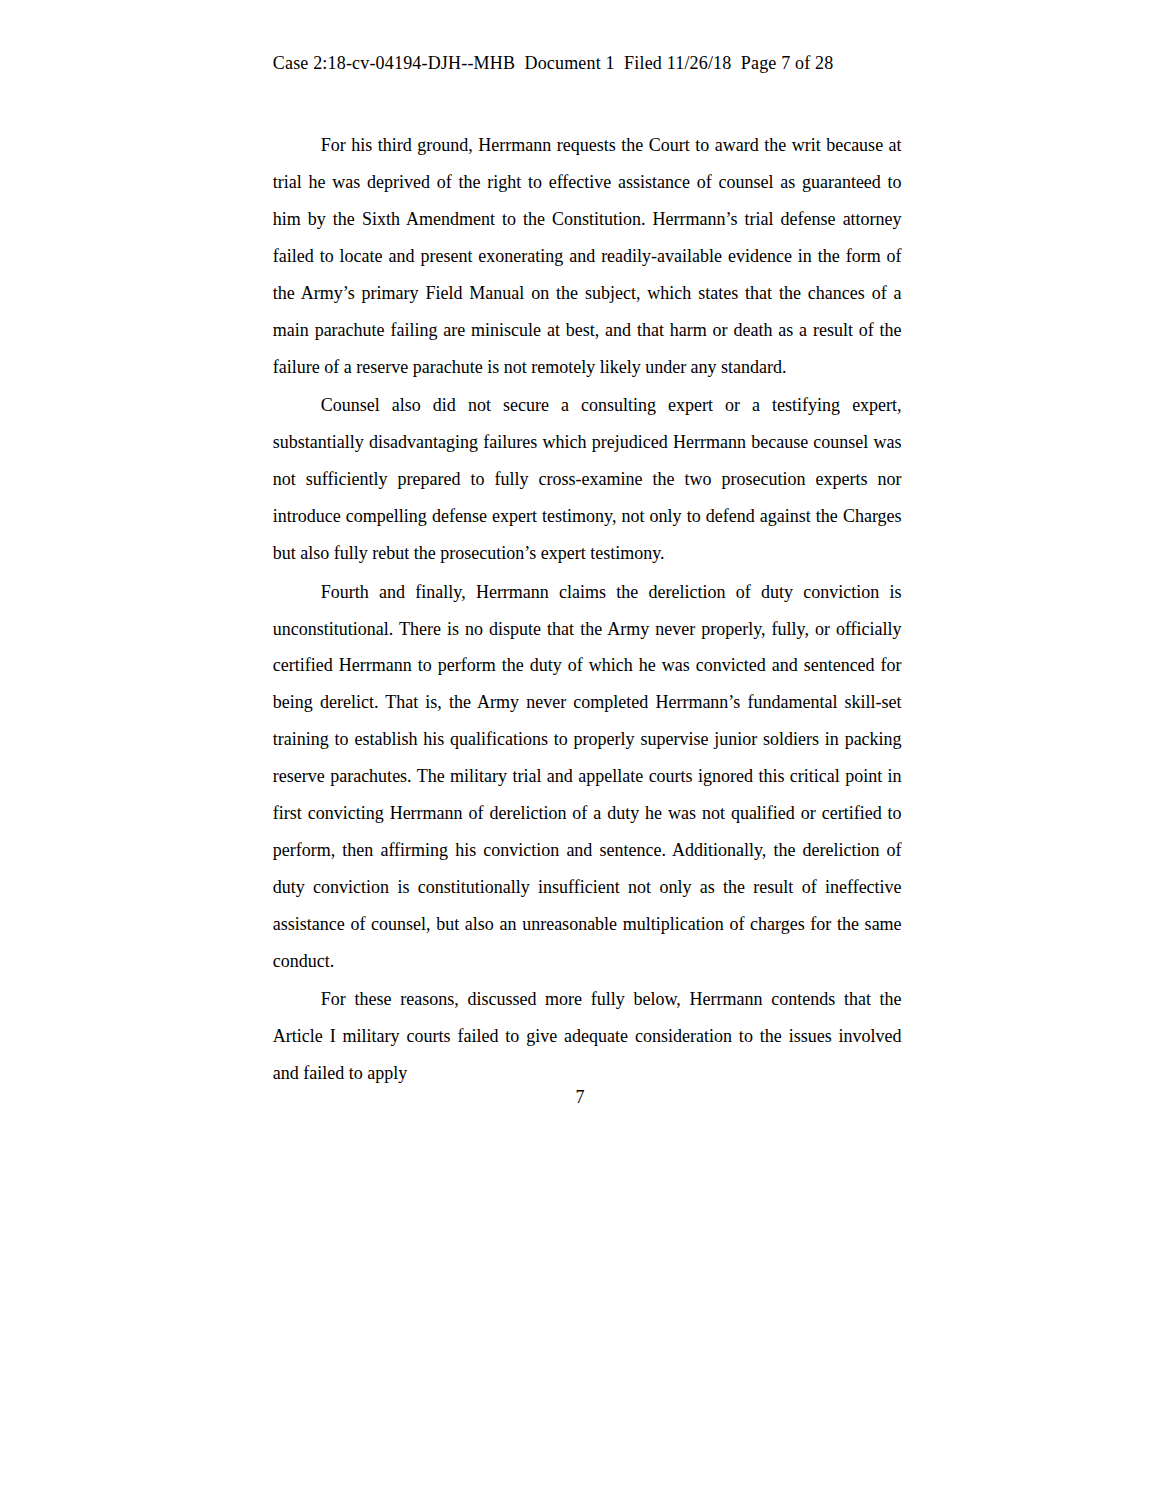Case 2:18-cv-04194-DJH--MHB Document 1 Filed 11/26/18 Page 7 of 28
For his third ground, Herrmann requests the Court to award the writ because at trial he was deprived of the right to effective assistance of counsel as guaranteed to him by the Sixth Amendment to the Constitution. Herrmann’s trial defense attorney failed to locate and present exonerating and readily-available evidence in the form of the Army’s primary Field Manual on the subject, which states that the chances of a main parachute failing are miniscule at best, and that harm or death as a result of the failure of a reserve parachute is not remotely likely under any standard.
Counsel also did not secure a consulting expert or a testifying expert, substantially disadvantaging failures which prejudiced Herrmann because counsel was not sufficiently prepared to fully cross-examine the two prosecution experts nor introduce compelling defense expert testimony, not only to defend against the Charges but also fully rebut the prosecution’s expert testimony.
Fourth and finally, Herrmann claims the dereliction of duty conviction is unconstitutional. There is no dispute that the Army never properly, fully, or officially certified Herrmann to perform the duty of which he was convicted and sentenced for being derelict. That is, the Army never completed Herrmann’s fundamental skill-set training to establish his qualifications to properly supervise junior soldiers in packing reserve parachutes. The military trial and appellate courts ignored this critical point in first convicting Herrmann of dereliction of a duty he was not qualified or certified to perform, then affirming his conviction and sentence. Additionally, the dereliction of duty conviction is constitutionally insufficient not only as the result of ineffective assistance of counsel, but also an unreasonable multiplication of charges for the same conduct.
For these reasons, discussed more fully below, Herrmann contends that the Article I military courts failed to give adequate consideration to the issues involved and failed to apply
7